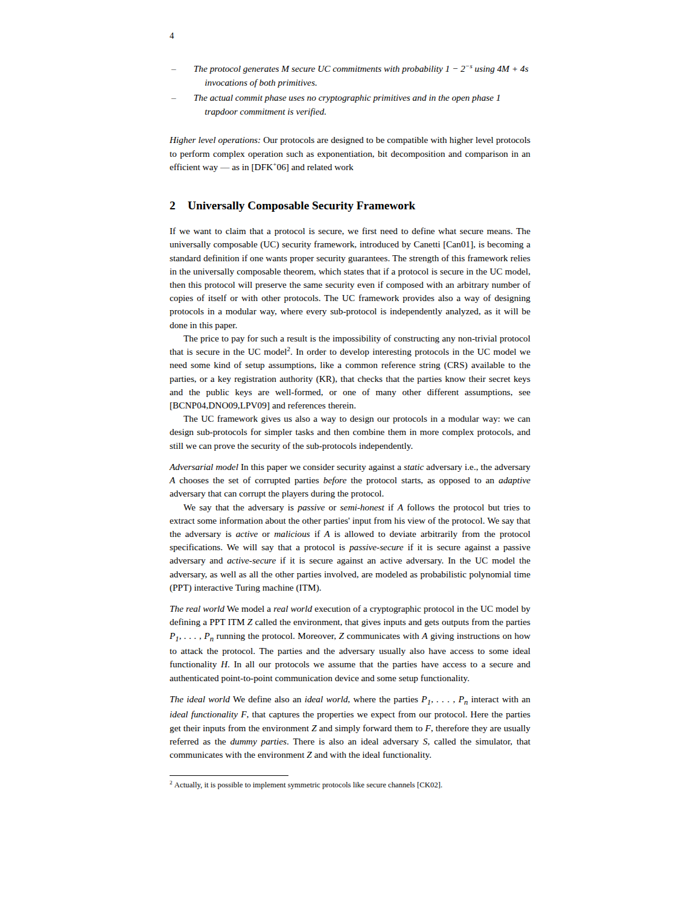4
The protocol generates M secure UC commitments with probability 1 − 2−s using 4M + 4s invocations of both primitives.
The actual commit phase uses no cryptographic primitives and in the open phase 1 trapdoor commitment is verified.
Higher level operations: Our protocols are designed to be compatible with higher level protocols to perform complex operation such as exponentiation, bit decomposition and comparison in an efficient way — as in [DFK+06] and related work
2 Universally Composable Security Framework
If we want to claim that a protocol is secure, we first need to define what secure means. The universally composable (UC) security framework, introduced by Canetti [Can01], is becoming a standard definition if one wants proper security guarantees. The strength of this framework relies in the universally composable theorem, which states that if a protocol is secure in the UC model, then this protocol will preserve the same security even if composed with an arbitrary number of copies of itself or with other protocols. The UC framework provides also a way of designing protocols in a modular way, where every sub-protocol is independently analyzed, as it will be done in this paper.
The price to pay for such a result is the impossibility of constructing any non-trivial protocol that is secure in the UC model2. In order to develop interesting protocols in the UC model we need some kind of setup assumptions, like a common reference string (CRS) available to the parties, or a key registration authority (KR), that checks that the parties know their secret keys and the public keys are well-formed, or one of many other different assumptions, see [BCNP04,DNO09,LPV09] and references therein.
The UC framework gives us also a way to design our protocols in a modular way: we can design sub-protocols for simpler tasks and then combine them in more complex protocols, and still we can prove the security of the sub-protocols independently.
Adversarial model In this paper we consider security against a static adversary i.e., the adversary A chooses the set of corrupted parties before the protocol starts, as opposed to an adaptive adversary that can corrupt the players during the protocol.
We say that the adversary is passive or semi-honest if A follows the protocol but tries to extract some information about the other parties' input from his view of the protocol. We say that the adversary is active or malicious if A is allowed to deviate arbitrarily from the protocol specifications. We will say that a protocol is passive-secure if it is secure against a passive adversary and active-secure if it is secure against an active adversary. In the UC model the adversary, as well as all the other parties involved, are modeled as probabilistic polynomial time (PPT) interactive Turing machine (ITM).
The real world We model a real world execution of a cryptographic protocol in the UC model by defining a PPT ITM Z called the environment, that gives inputs and gets outputs from the parties P1, . . . , Pn running the protocol. Moreover, Z communicates with A giving instructions on how to attack the protocol. The parties and the adversary usually also have access to some ideal functionality H. In all our protocols we assume that the parties have access to a secure and authenticated point-to-point communication device and some setup functionality.
The ideal world We define also an ideal world, where the parties P1, . . . , Pn interact with an ideal functionality F, that captures the properties we expect from our protocol. Here the parties get their inputs from the environment Z and simply forward them to F, therefore they are usually referred as the dummy parties. There is also an ideal adversary S, called the simulator, that communicates with the environment Z and with the ideal functionality.
2Actually, it is possible to implement symmetric protocols like secure channels [CK02].